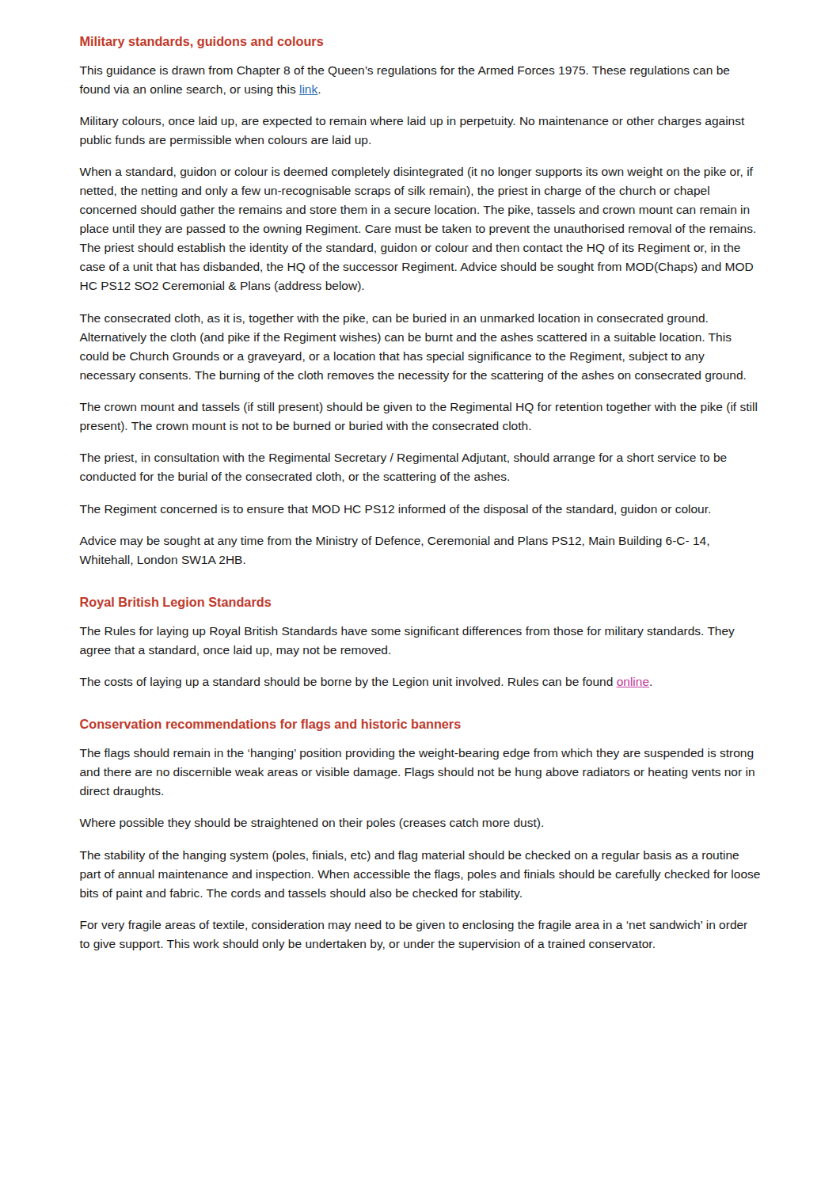Military standards, guidons and colours
This guidance is drawn from Chapter 8 of the Queen’s regulations for the Armed Forces 1975. These regulations can be found via an online search, or using this link.
Military colours, once laid up, are expected to remain where laid up in perpetuity. No maintenance or other charges against public funds are permissible when colours are laid up.
When a standard, guidon or colour is deemed completely disintegrated (it no longer supports its own weight on the pike or, if netted, the netting and only a few un-recognisable scraps of silk remain), the priest in charge of the church or chapel concerned should gather the remains and store them in a secure location. The pike, tassels and crown mount can remain in place until they are passed to the owning Regiment. Care must be taken to prevent the unauthorised removal of the remains. The priest should establish the identity of the standard, guidon or colour and then contact the HQ of its Regiment or, in the case of a unit that has disbanded, the HQ of the successor Regiment. Advice should be sought from MOD(Chaps) and MOD HC PS12 SO2 Ceremonial & Plans (address below).
The consecrated cloth, as it is, together with the pike, can be buried in an unmarked location in consecrated ground. Alternatively the cloth (and pike if the Regiment wishes) can be burnt and the ashes scattered in a suitable location. This could be Church Grounds or a graveyard, or a location that has special significance to the Regiment, subject to any necessary consents. The burning of the cloth removes the necessity for the scattering of the ashes on consecrated ground.
The crown mount and tassels (if still present) should be given to the Regimental HQ for retention together with the pike (if still present). The crown mount is not to be burned or buried with the consecrated cloth.
The priest, in consultation with the Regimental Secretary / Regimental Adjutant, should arrange for a short service to be conducted for the burial of the consecrated cloth, or the scattering of the ashes.
The Regiment concerned is to ensure that MOD HC PS12 informed of the disposal of the standard, guidon or colour.
Advice may be sought at any time from the Ministry of Defence, Ceremonial and Plans PS12, Main Building 6-C- 14, Whitehall, London SW1A 2HB.
Royal British Legion Standards
The Rules for laying up Royal British Standards have some significant differences from those for military standards. They agree that a standard, once laid up, may not be removed.
The costs of laying up a standard should be borne by the Legion unit involved. Rules can be found online.
Conservation recommendations for flags and historic banners
The flags should remain in the ‘hanging’ position providing the weight-bearing edge from which they are suspended is strong and there are no discernible weak areas or visible damage. Flags should not be hung above radiators or heating vents nor in direct draughts.
Where possible they should be straightened on their poles (creases catch more dust).
The stability of the hanging system (poles, finials, etc) and flag material should be checked on a regular basis as a routine part of annual maintenance and inspection. When accessible the flags, poles and finials should be carefully checked for loose bits of paint and fabric. The cords and tassels should also be checked for stability.
For very fragile areas of textile, consideration may need to be given to enclosing the fragile area in a ‘net sandwich’ in order to give support. This work should only be undertaken by, or under the supervision of a trained conservator.